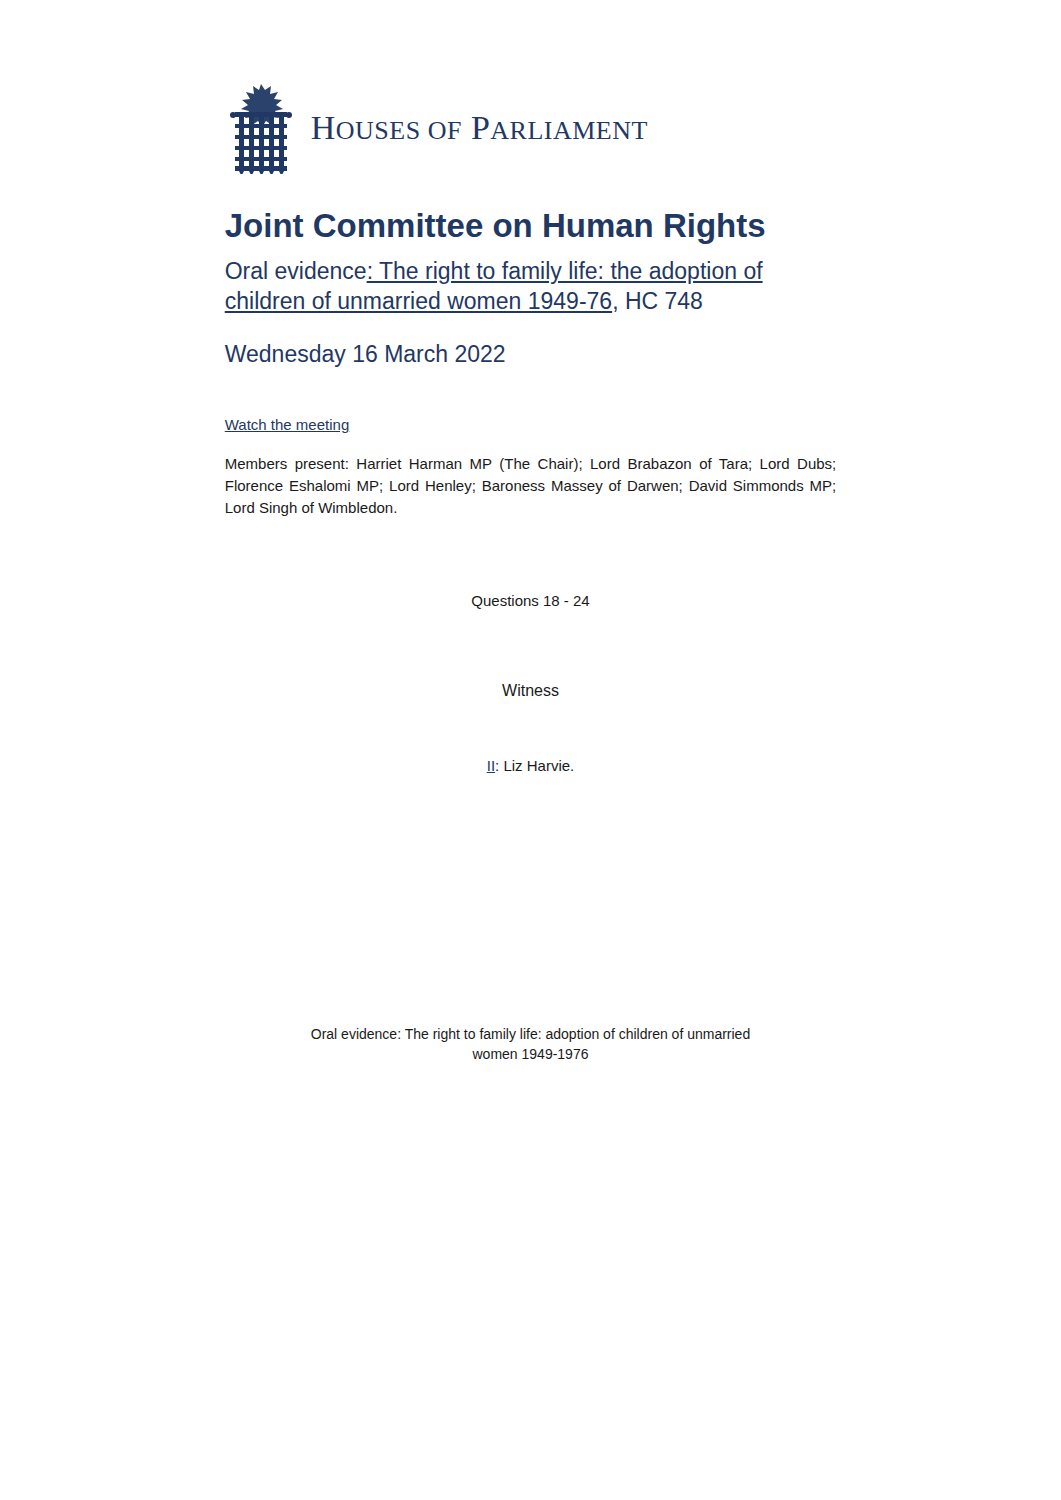HOUSES OF PARLIAMENT
Joint Committee on Human Rights
Oral evidence: The right to family life: the adoption of children of unmarried women 1949-76, HC 748
Wednesday 16 March 2022
Watch the meeting
Members present: Harriet Harman MP (The Chair); Lord Brabazon of Tara; Lord Dubs; Florence Eshalomi MP; Lord Henley; Baroness Massey of Darwen; David Simmonds MP; Lord Singh of Wimbledon.
Questions 18 - 24
Witness
II: Liz Harvie.
Oral evidence: The right to family life: adoption of children of unmarried
women 1949-1976